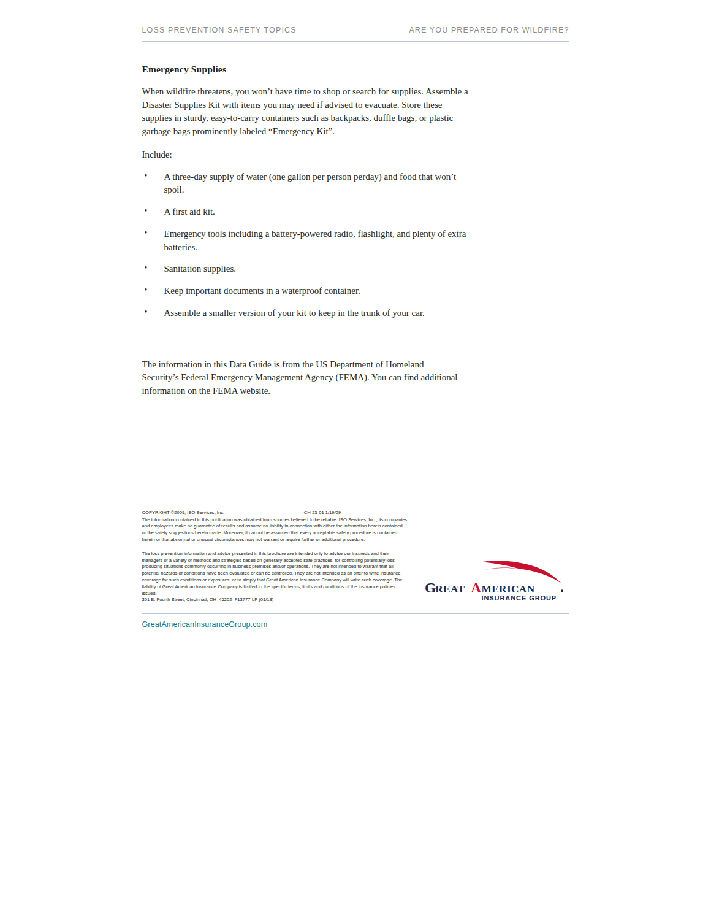Loss Prevention Safety Topics
Are You Prepared for Wildfire?
Emergency Supplies
When wildfire threatens, you won’t have time to shop or search for supplies. Assemble a Disaster Supplies Kit with items you may need if advised to evacuate. Store these supplies in sturdy, easy-to-carry containers such as backpacks, duffle bags, or plastic garbage bags prominently labeled “Emergency Kit”.
Include:
A three-day supply of water (one gallon per person perday) and food that won’t spoil.
A first aid kit.
Emergency tools including a battery-powered radio, flashlight, and plenty of extra batteries.
Sanitation supplies.
Keep important documents in a waterproof container.
Assemble a smaller version of your kit to keep in the trunk of your car.
The information in this Data Guide is from the US Department of Homeland Security’s Federal Emergency Management Agency (FEMA). You can find additional information on the FEMA website.
COPYRIGHT ©2009, ISO Services, Inc. CH-25-01 1/19/09
The information contained in this publication was obtained from sources believed to be reliable. ISO Services, Inc., its companies and employees make no guarantee of results and assume no liability in connection with either the information herein contained or the safety suggestions herein made. Moreover, it cannot be assumed that every acceptable safety procedure is contained herein or that abnormal or unusual circumstances may not warrant or require further or additional procedure.
The loss prevention information and advice presented in this brochure are intended only to advise our insureds and their managers of a variety of methods and strategies based on generally accepted safe practices, for controlling potentially loss producing situations commonly occurring in business premises and/or operations. They are not intended to warrant that all potential hazards or conditions have been evaluated or can be controlled. They are not intended as an offer to write insurance coverage for such conditions or exposures, or to simply that Great American Insurance Company will write such coverage. The liability of Great American Insurance Company is limited to the specific terms, limits and conditions of the insurance policies issued.
301 E. Fourth Street, Cincinnati, OH 45202 F13777-LP (01/13)
Great American Insurance Group G REAT A MERICAN INSURANCE GROUP
GreatAmericanInsuranceGroup.com